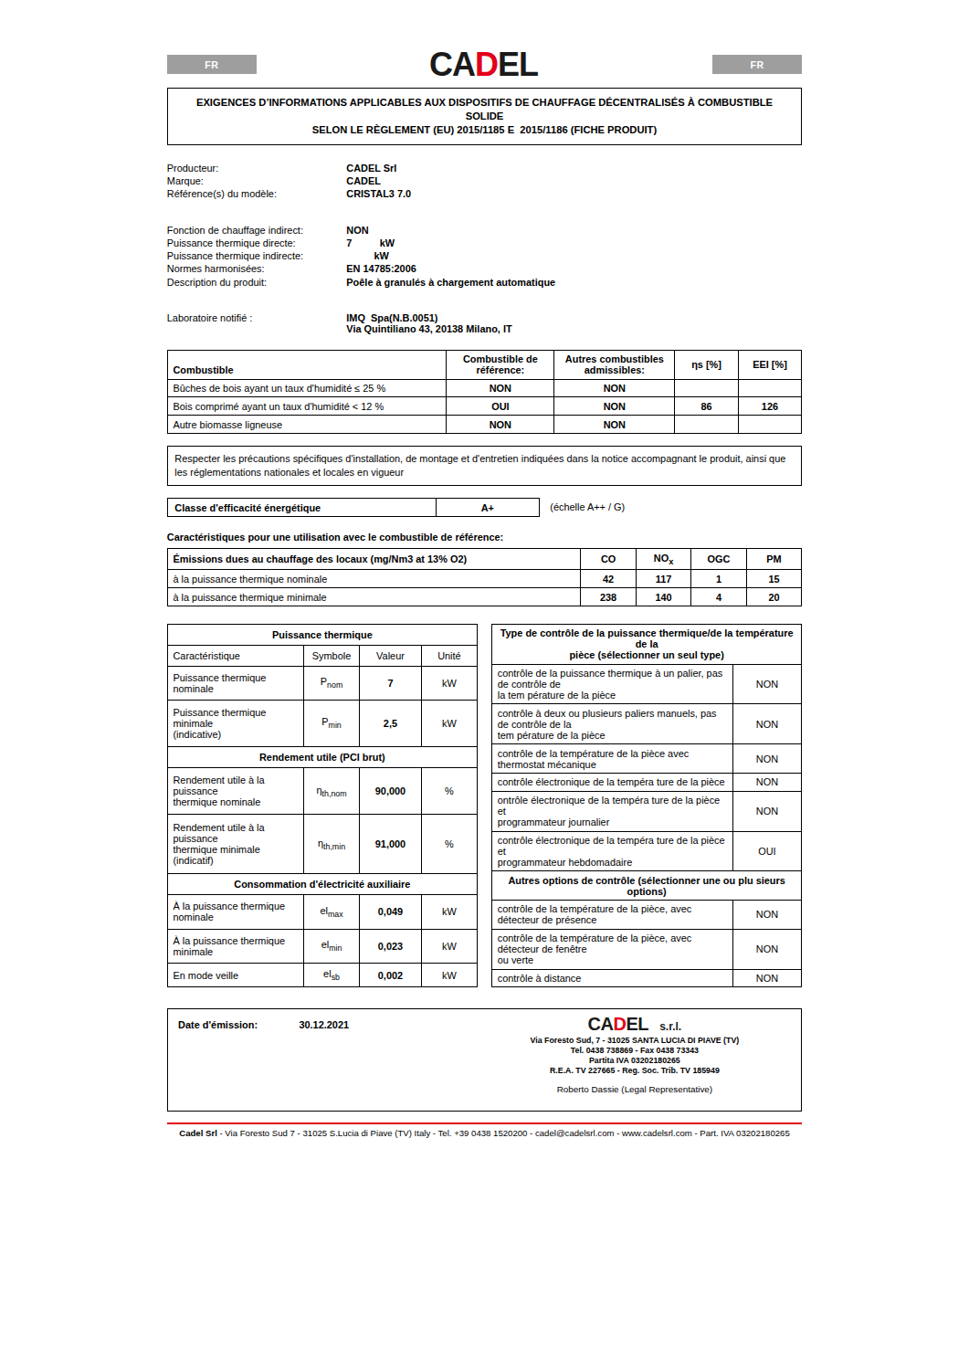FR
CADEL
FR
EXIGENCES D’INFORMATIONS APPLICABLES AUX DISPOSITIFS DE CHAUFFAGE DÉCENTRALISÉS À COMBUSTIBLE SOLIDE
SELON LE RÈGLEMENT (EU) 2015/1185 E 2015/1186 (FICHE PRODUIT)
Producteur:
CADEL Srl
Marque:
CADEL
Référence(s) du modèle:
CRISTAL3 7.0
Fonction de chauffage indirect:
NON
Puissance thermique directe:
7kW
Puissance thermique indirecte:
kW
Normes harmonisées:
EN 14785:2006
Description du produit:
Poêle à granulés à chargement automatique
Laboratoire notifié :
IMQ Spa(N.B.0051)
Via Quintiliano 43, 20138 Milano, IT
| Combustible | Combustible de référence: | Autres combustibles admissibles: | ηs [%] | EEI [%] |
| --- | --- | --- | --- | --- |
| Bûches de bois ayant un taux d'humidité ≤ 25 % | NON | NON | | |
| Bois comprimé ayant un taux d'humidité < 12 % | OUI | NON | 86 | 126 |
| Autre biomasse ligneuse | NON | NON | | |
Respecter les précautions spécifiques d'installation, de montage et d'entretien indiquées dans la notice accompagnant le produit, ainsi que les réglementations nationales et locales en vigueur
Classe d'efficacité énergétique
A+
(échelle A++ / G)
Caractéristiques pour une utilisation avec le combustible de référence:
| Émissions dues au chauffage des locaux (mg/Nm3 at 13% O2) | CO | NO x | OGC | PM |
| --- | --- | --- | --- | --- |
| à la puissance thermique nominale | 42 | 117 | 1 | 15 |
| à la puissance thermique minimale | 238 | 140 | 4 | 20 |
| Puissance thermique |
| --- |
| Caractéristique | Symbole | Valeur | Unité |
| Puissance thermique nominale | P nom | 7 | kW |
| Puissance thermique minimale (indicative) | P min | 2,5 | kW |
| Rendement utile (PCI brut) |
| Rendement utile à la puissance thermique nominale | η th,nom | 90,000 | % |
| Rendement utile à la puissance thermique minimale (indicatif) | η th,min | 91,000 | % |
| Consommation d'électricité auxiliaire |
| À la puissance thermique nominale | el max | 0,049 | kW |
| À la puissance thermique minimale | el min | 0,023 | kW |
| En mode veille | el sb | 0,002 | kW |
| Type de contrôle de la puissance thermique/de la température de la pièce (sélectionner un seul type) |
| --- |
| contrôle de la puissance thermique à un palier, pas de contrôle de la tem pérature de la pièce | NON |
| contrôle à deux ou plusieurs paliers manuels, pas de contrôle de la tem pérature de la pièce | NON |
| contrôle de la température de la pièce avec thermostat mécanique | NON |
| contrôle électronique de la tempéra ture de la pièce | NON |
| ontrôle électronique de la tempéra ture de la pièce et programmateur journalier | NON |
| contrôle électronique de la tempéra ture de la pièce et programmateur hebdomadaire | OUI |
| Autres options de contrôle (sélectionner une ou plu sieurs options) |
| contrôle de la température de la pièce, avec détecteur de présence | NON |
| contrôle de la température de la pièce, avec détecteur de fenêtre ou verte | NON |
| contrôle à distance | NON |
Date d'émission:30.12.2021
CADEL s.r.l.
Via Foresto Sud, 7 - 31025 SANTA LUCIA DI PIAVE (TV)
Tel. 0438 738869 - Fax 0438 73343
Partita IVA 03202180265
R.E.A. TV 227665 - Reg. Soc. Trib. TV 185949
Roberto Dassie (Legal Representative)
Cadel Srl - Via Foresto Sud 7 - 31025 S.Lucia di Piave (TV) Italy - Tel. +39 0438 1520200 - cadel@cadelsrl.com - www.cadelsrl.com - Part. IVA 03202180265